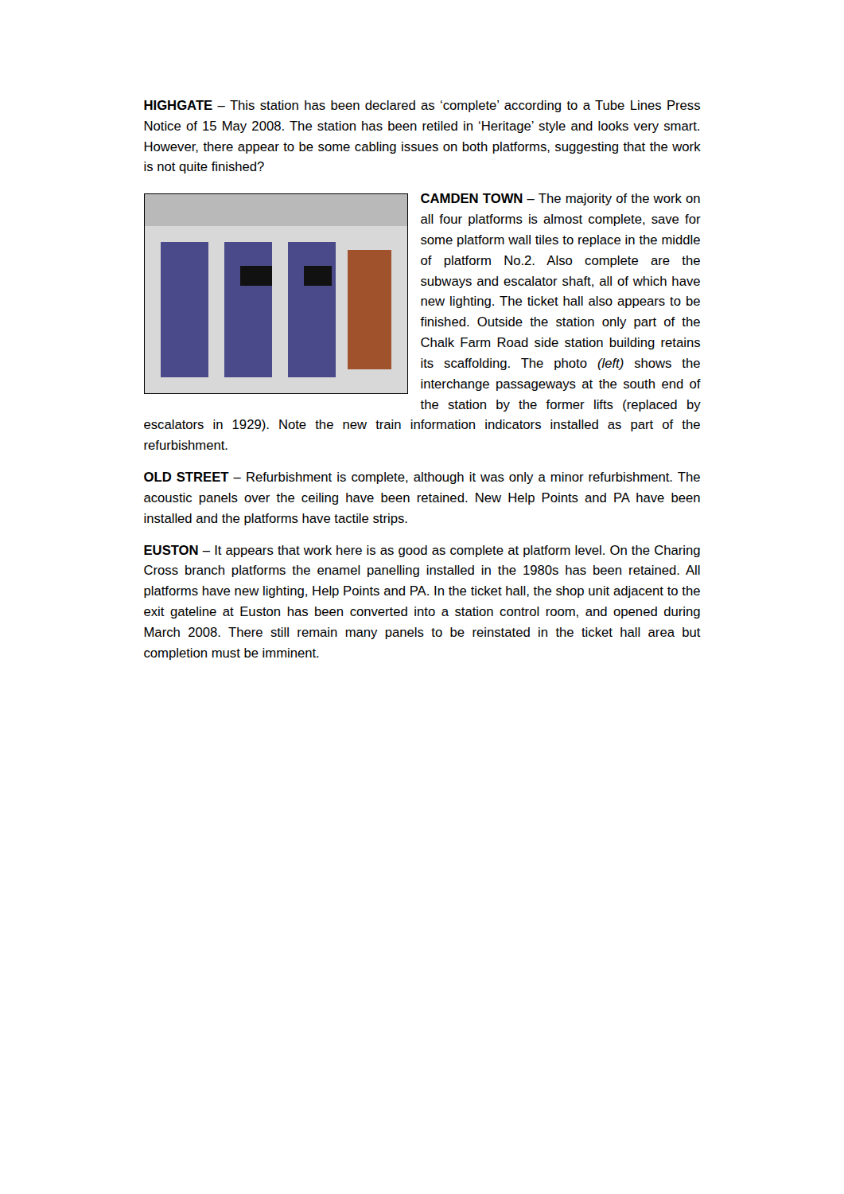HIGHGATE – This station has been declared as ‘complete’ according to a Tube Lines Press Notice of 15 May 2008. The station has been retiled in ‘Heritage’ style and looks very smart. However, there appear to be some cabling issues on both platforms, suggesting that the work is not quite finished?
CAMDEN TOWN – The majority of the work on all four platforms is almost complete, save for some platform wall tiles to replace in the middle of platform No.2. Also complete are the subways and escalator shaft, all of which have new lighting. The ticket hall also appears to be finished. Outside the station only part of the Chalk Farm Road side station building retains its scaffolding. The photo (left) shows the interchange passageways at the south end of the station by the former lifts (replaced by escalators in 1929). Note the new train information indicators installed as part of the refurbishment.
OLD STREET – Refurbishment is complete, although it was only a minor refurbishment. The acoustic panels over the ceiling have been retained. New Help Points and PA have been installed and the platforms have tactile strips.
EUSTON – It appears that work here is as good as complete at platform level. On the Charing Cross branch platforms the enamel panelling installed in the 1980s has been retained. All platforms have new lighting, Help Points and PA. In the ticket hall, the shop unit adjacent to the exit gateline at Euston has been converted into a station control room, and opened during March 2008. There still remain many panels to be reinstated in the ticket hall area but completion must be imminent.